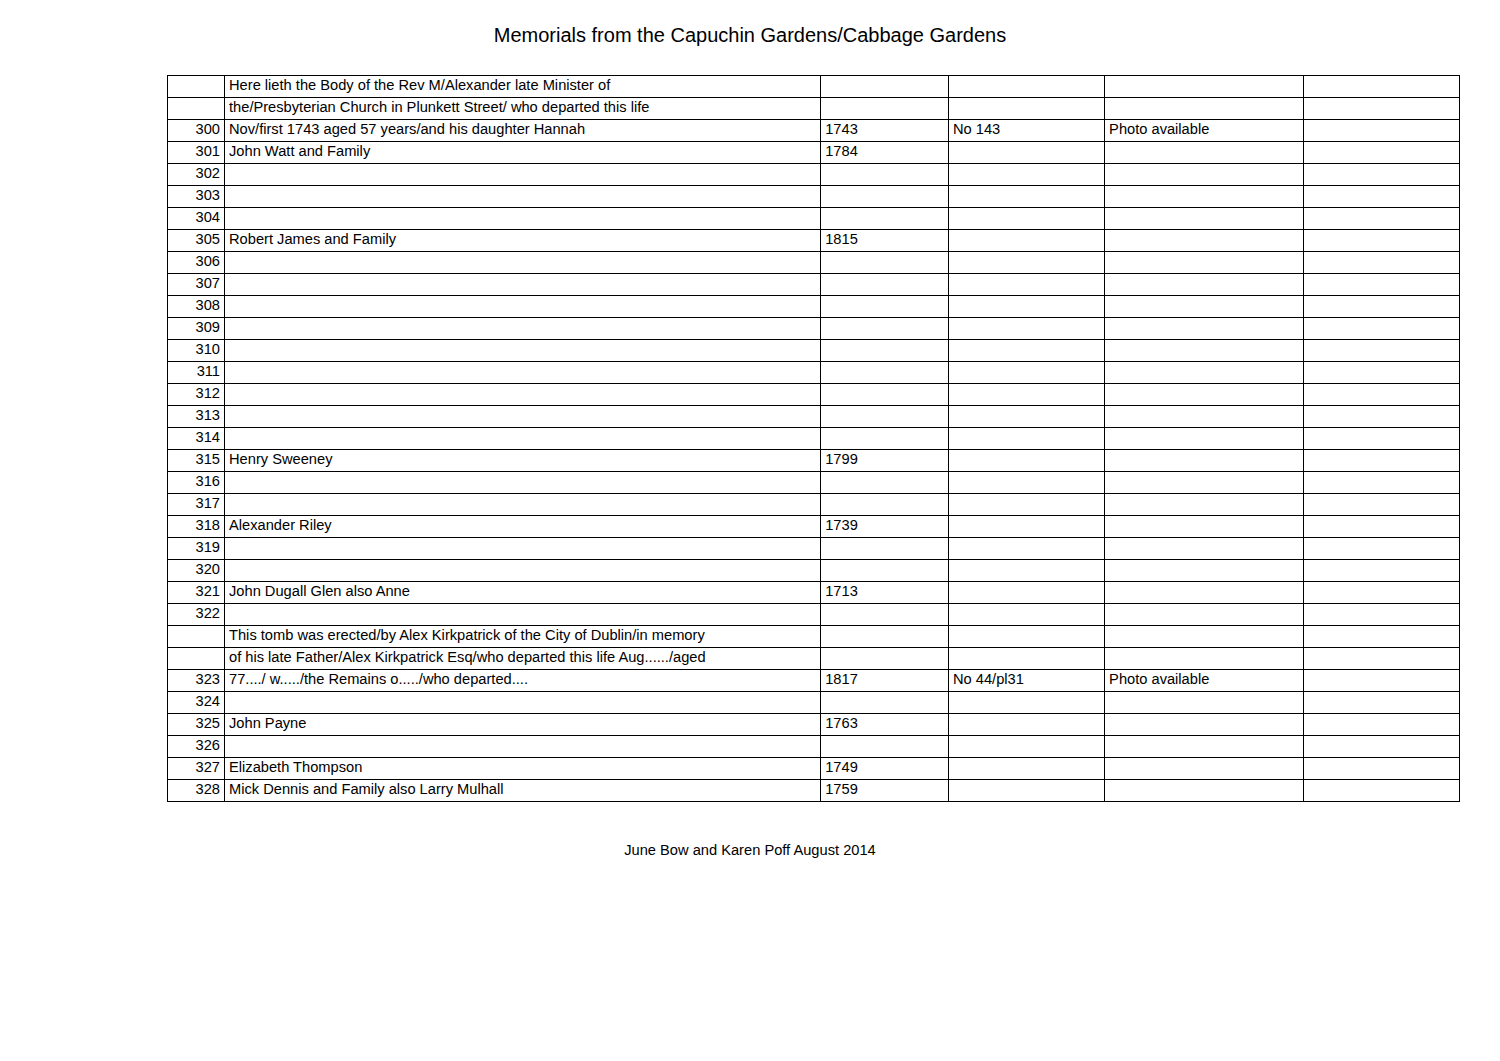Memorials from the Capuchin Gardens/Cabbage Gardens
| | | Here lieth the Body of the Rev M/Alexander late Minister of | | | | |
| | | the/Presbyterian Church in Plunkett Street/ who departed this life | | | | |
| | 300 | Nov/first 1743 aged 57 years/and his daughter Hannah | 1743 | No 143 | Photo available | |
| | 301 | John Watt and Family | 1784 | | | |
| | 302 | | | | | |
| | 303 | | | | | |
| | 304 | | | | | |
| | 305 | Robert James and Family | 1815 | | | |
| | 306 | | | | | |
| | 307 | | | | | |
| | 308 | | | | | |
| | 309 | | | | | |
| | 310 | | | | | |
| | 311 | | | | | |
| | 312 | | | | | |
| | 313 | | | | | |
| | 314 | | | | | |
| | 315 | Henry Sweeney | 1799 | | | |
| | 316 | | | | | |
| | 317 | | | | | |
| | 318 | Alexander Riley | 1739 | | | |
| | 319 | | | | | |
| | 320 | | | | | |
| | 321 | John Dugall Glen also Anne | 1713 | | | |
| | 322 | | | | | |
| | | This tomb was erected/by Alex Kirkpatrick of the City of Dublin/in memory | | | | |
| | | of his late Father/Alex Kirkpatrick Esq/who departed this life Aug....../aged | | | | |
| | 323 | 77..../ w...../the Remains o...../who departed.... | 1817 | No 44/pl31 | Photo available | |
| | 324 | | | | | |
| | 325 | John Payne | 1763 | | | |
| | 326 | | | | | |
| | 327 | Elizabeth Thompson | 1749 | | | |
| | 328 | Mick Dennis and Family also Larry Mulhall | 1759 | | | |
June Bow and Karen Poff August 2014